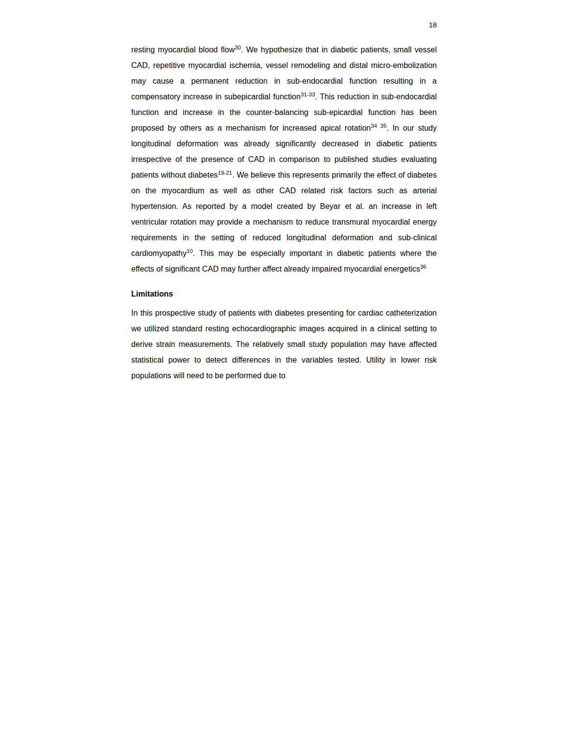18
resting myocardial blood flow30. We hypothesize that in diabetic patients, small vessel CAD, repetitive myocardial ischemia, vessel remodeling and distal micro-embolization may cause a permanent reduction in sub-endocardial function resulting in a compensatory increase in subepicardial function31-33. This reduction in sub-endocardial function and increase in the counter-balancing sub-epicardial function has been proposed by others as a mechanism for increased apical rotation34 35. In our study longitudinal deformation was already significantly decreased in diabetic patients irrespective of the presence of CAD in comparison to published studies evaluating patients without diabetes19-21. We believe this represents primarily the effect of diabetes on the myocardium as well as other CAD related risk factors such as arterial hypertension. As reported by a model created by Beyar et al. an increase in left ventricular rotation may provide a mechanism to reduce transmural myocardial energy requirements in the setting of reduced longitudinal deformation and sub-clinical cardiomyopathy10. This may be especially important in diabetic patients where the effects of significant CAD may further affect already impaired myocardial energetics36
Limitations
In this prospective study of patients with diabetes presenting for cardiac catheterization we utilized standard resting echocardiographic images acquired in a clinical setting to derive strain measurements. The relatively small study population may have affected statistical power to detect differences in the variables tested. Utility in lower risk populations will need to be performed due to